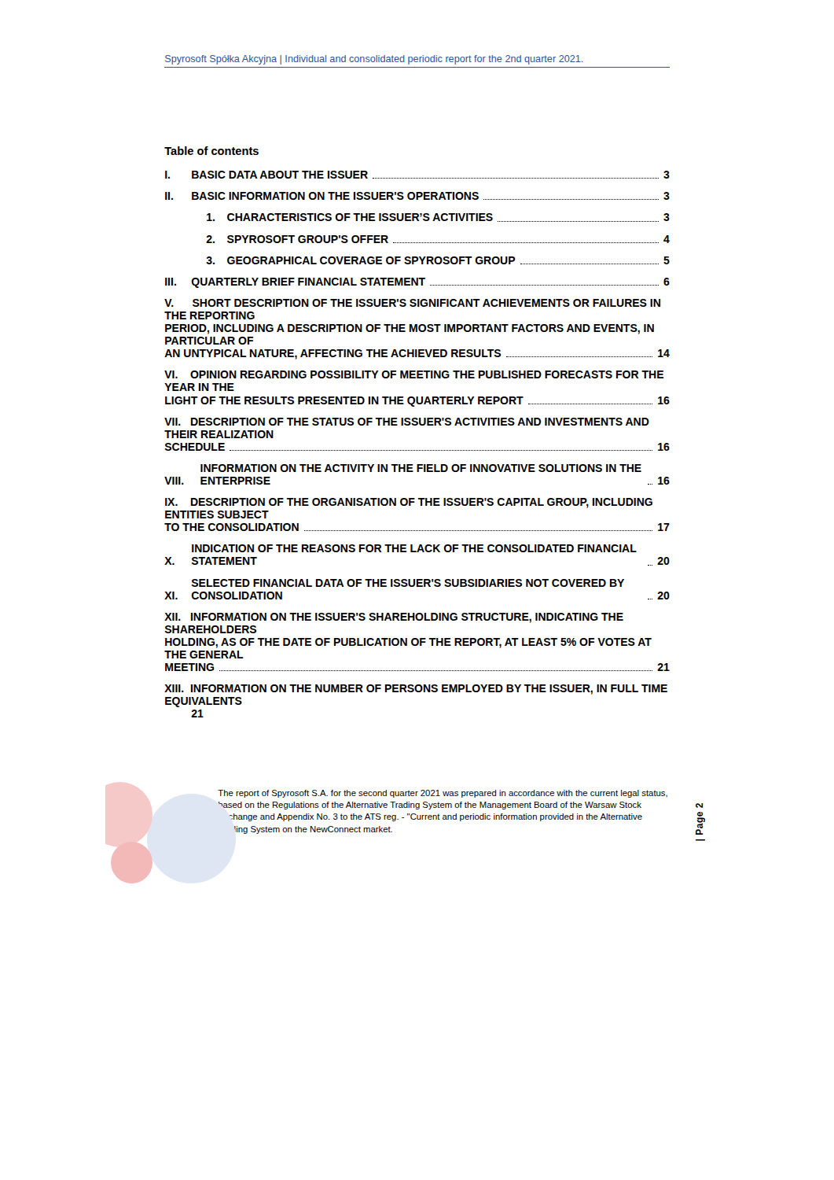Spyrosoft Spółka Akcyjna | Individual and consolidated periodic report for the 2nd quarter 2021.
Table of contents
I. BASIC DATA ABOUT THE ISSUER 3
II. BASIC INFORMATION ON THE ISSUER'S OPERATIONS 3
1. CHARACTERISTICS OF THE ISSUER’S ACTIVITIES 3
2. SPYROSOFT GROUP'S OFFER 4
3. GEOGRAPHICAL COVERAGE OF SPYROSOFT GROUP 5
III. QUARTERLY BRIEF FINANCIAL STATEMENT 6
V. SHORT DESCRIPTION OF THE ISSUER'S SIGNIFICANT ACHIEVEMENTS OR FAILURES IN THE REPORTING PERIOD, INCLUDING A DESCRIPTION OF THE MOST IMPORTANT FACTORS AND EVENTS, IN PARTICULAR OF AN UNTYPICAL NATURE, AFFECTING THE ACHIEVED RESULTS 14
VI. OPINION REGARDING POSSIBILITY OF MEETING THE PUBLISHED FORECASTS FOR THE YEAR IN THE LIGHT OF THE RESULTS PRESENTED IN THE QUARTERLY REPORT 16
VII. DESCRIPTION OF THE STATUS OF THE ISSUER'S ACTIVITIES AND INVESTMENTS AND THEIR REALIZATION SCHEDULE 16
VIII. INFORMATION ON THE ACTIVITY IN THE FIELD OF INNOVATIVE SOLUTIONS IN THE ENTERPRISE 16
IX. DESCRIPTION OF THE ORGANISATION OF THE ISSUER'S CAPITAL GROUP, INCLUDING ENTITIES SUBJECT TO THE CONSOLIDATION 17
X. INDICATION OF THE REASONS FOR THE LACK OF THE CONSOLIDATED FINANCIAL STATEMENT 20
XI. SELECTED FINANCIAL DATA OF THE ISSUER'S SUBSIDIARIES NOT COVERED BY CONSOLIDATION 20
XII. INFORMATION ON THE ISSUER'S SHAREHOLDING STRUCTURE, INDICATING THE SHAREHOLDERS HOLDING, AS OF THE DATE OF PUBLICATION OF THE REPORT, AT LEAST 5% OF VOTES AT THE GENERAL MEETING 21
XIII. INFORMATION ON THE NUMBER OF PERSONS EMPLOYED BY THE ISSUER, IN FULL TIME EQUIVALENTS 21
The report of Spyrosoft S.A. for the second quarter 2021 was prepared in accordance with the current legal status, based on the Regulations of the Alternative Trading System of the Management Board of the Warsaw Stock Exchange and Appendix No. 3 to the ATS reg. - "Current and periodic information provided in the Alternative Trading System on the NewConnect market.
| Page 2